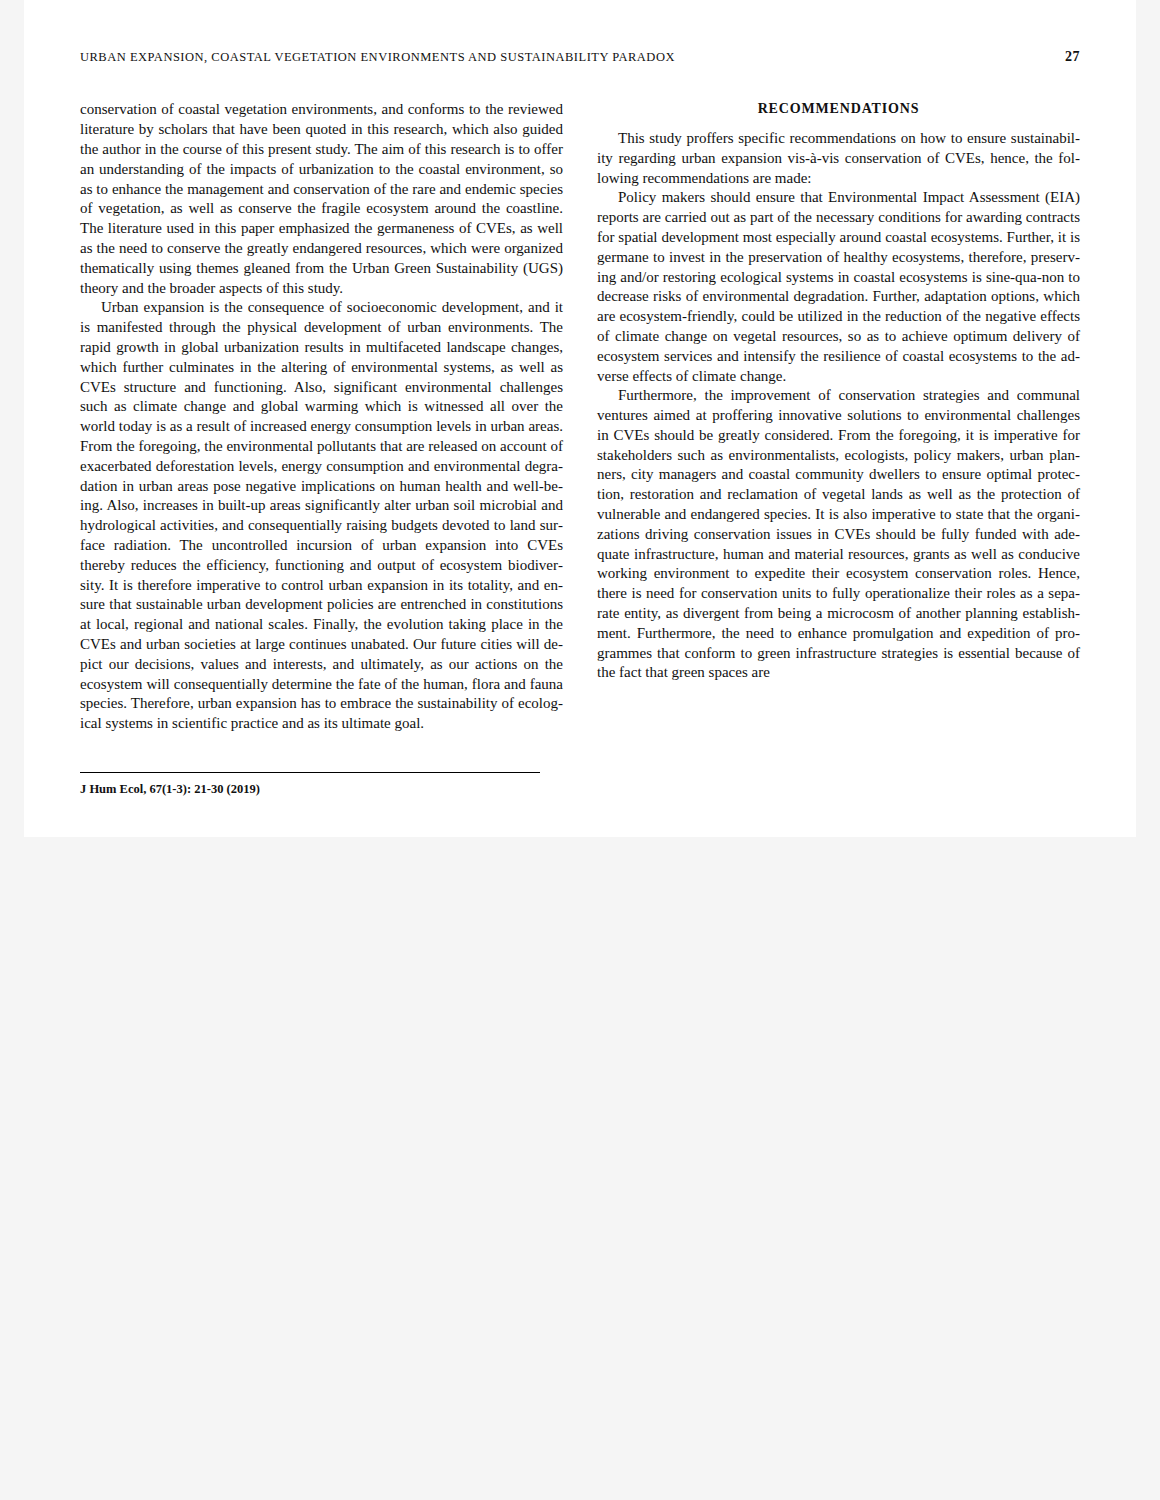Urban expansion, coastal vegetation environments and sustainability paradox 27
conservation of coastal vegetation environments, and conforms to the reviewed literature by scholars that have been quoted in this research, which also guided the author in the course of this present study. The aim of this research is to offer an understanding of the impacts of urbanization to the coastal environment, so as to enhance the management and conservation of the rare and endemic species of vegetation, as well as conserve the fragile ecosystem around the coastline. The literature used in this paper emphasized the germaneness of CVEs, as well as the need to conserve the greatly endangered resources, which were organized thematically using themes gleaned from the Urban Green Sustainability (UGS) theory and the broader aspects of this study.
Urban expansion is the consequence of socioeconomic development, and it is manifested through the physical development of urban environments. The rapid growth in global urbanization results in multifaceted landscape changes, which further culminates in the altering of environmental systems, as well as CVEs structure and functioning. Also, significant environmental challenges such as climate change and global warming which is witnessed all over the world today is as a result of increased energy consumption levels in urban areas. From the foregoing, the environmental pollutants that are released on account of exacerbated deforestation levels, energy consumption and environmental degradation in urban areas pose negative implications on human health and well-being. Also, increases in built-up areas significantly alter urban soil microbial and hydrological activities, and consequentially raising budgets devoted to land surface radiation. The uncontrolled incursion of urban expansion into CVEs thereby reduces the efficiency, functioning and output of ecosystem biodiversity. It is therefore imperative to control urban expansion in its totality, and ensure that sustainable urban development policies are entrenched in constitutions at local, regional and national scales. Finally, the evolution taking place in the CVEs and urban societies at large continues unabated. Our future cities will depict our decisions, values and interests, and ultimately, as our actions on the ecosystem will consequentially determine the fate of the human, flora and fauna species. Therefore, urban expansion has to embrace the sustainability of ecological systems in scientific practice and as its ultimate goal.
RECOMMENDATIONS
This study proffers specific recommendations on how to ensure sustainability regarding urban expansion vis-à-vis conservation of CVEs, hence, the following recommendations are made:
Policy makers should ensure that Environmental Impact Assessment (EIA) reports are carried out as part of the necessary conditions for awarding contracts for spatial development most especially around coastal ecosystems. Further, it is germane to invest in the preservation of healthy ecosystems, therefore, preserving and/or restoring ecological systems in coastal ecosystems is sine-qua-non to decrease risks of environmental degradation. Further, adaptation options, which are ecosystem-friendly, could be utilized in the reduction of the negative effects of climate change on vegetal resources, so as to achieve optimum delivery of ecosystem services and intensify the resilience of coastal ecosystems to the adverse effects of climate change.
Furthermore, the improvement of conservation strategies and communal ventures aimed at proffering innovative solutions to environmental challenges in CVEs should be greatly considered. From the foregoing, it is imperative for stakeholders such as environmentalists, ecologists, policy makers, urban planners, city managers and coastal community dwellers to ensure optimal protection, restoration and reclamation of vegetal lands as well as the protection of vulnerable and endangered species. It is also imperative to state that the organizations driving conservation issues in CVEs should be fully funded with adequate infrastructure, human and material resources, grants as well as conducive working environment to expedite their ecosystem conservation roles. Hence, there is need for conservation units to fully operationalize their roles as a separate entity, as divergent from being a microcosm of another planning establishment. Furthermore, the need to enhance promulgation and expedition of programmes that conform to green infrastructure strategies is essential because of the fact that green spaces are
J Hum Ecol, 67(1-3): 21-30 (2019)